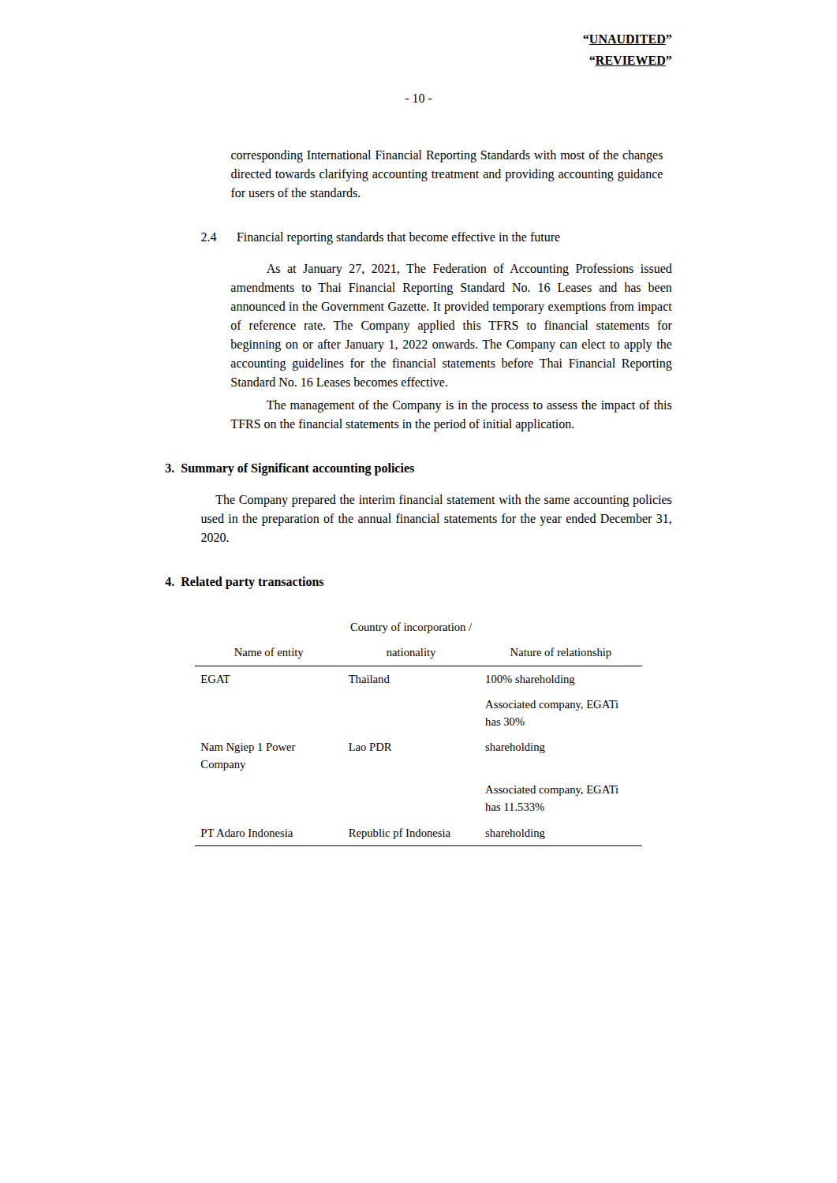“UNAUDITED”
“REVIEWED”
- 10 -
corresponding International Financial Reporting Standards with most of the changes directed towards clarifying accounting treatment and providing accounting guidance for users of the standards.
2.4 Financial reporting standards that become effective in the future
As at January 27, 2021, The Federation of Accounting Professions issued amendments to Thai Financial Reporting Standard No. 16 Leases and has been announced in the Government Gazette. It provided temporary exemptions from impact of reference rate. The Company applied this TFRS to financial statements for beginning on or after January 1, 2022 onwards. The Company can elect to apply the accounting guidelines for the financial statements before Thai Financial Reporting Standard No. 16 Leases becomes effective.
The management of the Company is in the process to assess the impact of this TFRS on the financial statements in the period of initial application.
3. Summary of Significant accounting policies
The Company prepared the interim financial statement with the same accounting policies used in the preparation of the annual financial statements for the year ended December 31, 2020.
4. Related party transactions
| | Country of incorporation / | |
| --- | --- | --- |
| Name of entity | nationality | Nature of relationship |
| EGAT | Thailand | 100% shareholding |
| | | Associated company, EGATi has 30% |
| Nam Ngiep 1 Power Company | Lao PDR | shareholding |
| | | Associated company, EGATi has 11.533% |
| PT Adaro Indonesia | Republic pf Indonesia | shareholding |